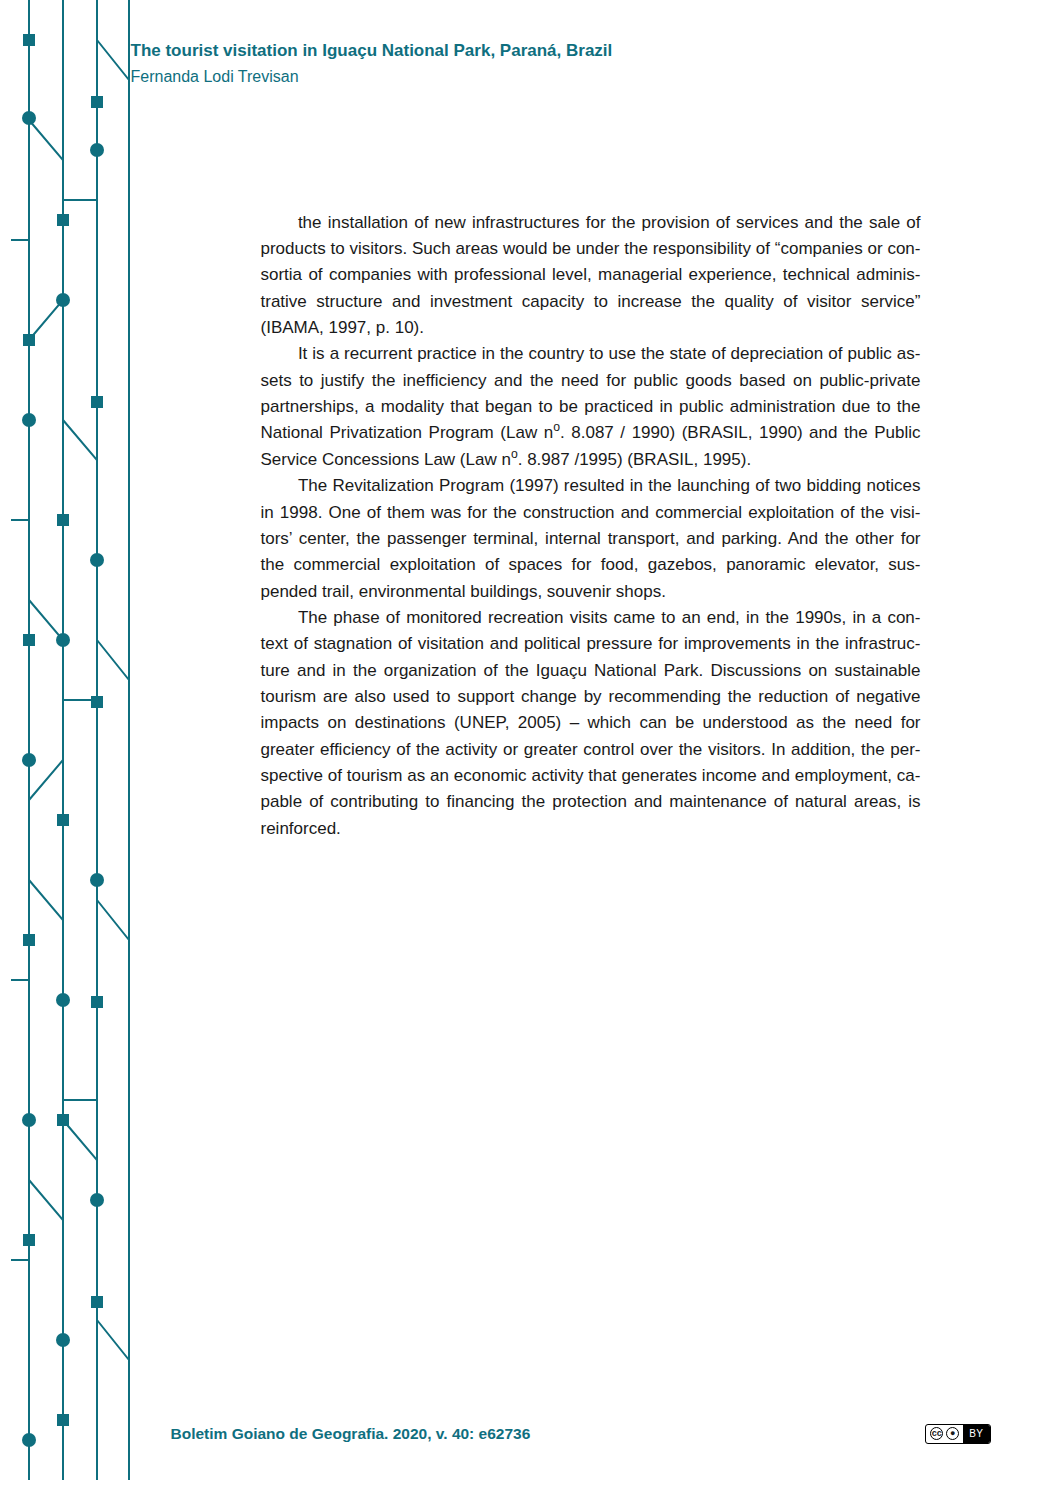The tourist visitation in Iguaçu National Park, Paraná, Brazil
Fernanda Lodi Trevisan
the installation of new infrastructures for the provision of services and the sale of products to visitors. Such areas would be under the responsibility of “companies or consortia of companies with professional level, managerial experience, technical administrative structure and investment capacity to increase the quality of visitor service” (IBAMA, 1997, p. 10).
It is a recurrent practice in the country to use the state of depreciation of public assets to justify the inefficiency and the need for public goods based on public-private partnerships, a modality that began to be practiced in public administration due to the National Privatization Program (Law no. 8.087 / 1990) (BRASIL, 1990) and the Public Service Concessions Law (Law no. 8.987 /1995) (BRASIL, 1995).
The Revitalization Program (1997) resulted in the launching of two bidding notices in 1998. One of them was for the construction and commercial exploitation of the visitors’ center, the passenger terminal, internal transport, and parking. And the other for the commercial exploitation of spaces for food, gazebos, panoramic elevator, suspended trail, environmental buildings, souvenir shops.
The phase of monitored recreation visits came to an end, in the 1990s, in a context of stagnation of visitation and political pressure for improvements in the infrastructure and in the organization of the Iguaçu National Park. Discussions on sustainable tourism are also used to support change by recommending the reduction of negative impacts on destinations (UNEP, 2005) – which can be understood as the need for greater efficiency of the activity or greater control over the visitors. In addition, the perspective of tourism as an economic activity that generates income and employment, capable of contributing to financing the protection and maintenance of natural areas, is reinforced.
Boletim Goiano de Geografia. 2020, v. 40: e62736 cc● BY